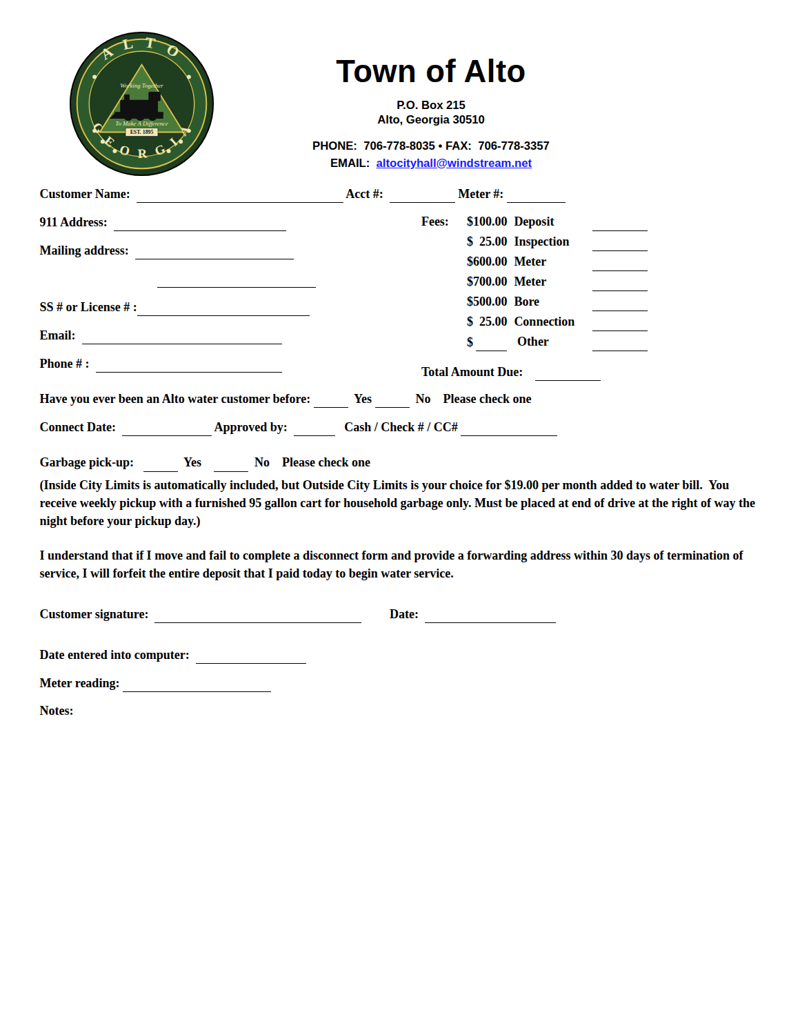A L T O G E O R G I A Working Together To Make A Difference EST. 1895
Town of Alto
P.O. Box 215
Alto, Georgia 30510
PHONE: 706-778-8035 • FAX: 706-778-3357
EMAIL: altocityhall@windstream.net
Customer Name: Acct #: Meter #:
| 911 Address: Mailing address: SS # or License # : Email: Phone # : | / Fees: / $100.00 / Deposit / / / / $ 25.00 / Inspection / / / / $600.00 / Meter / / / / $700.00 / Meter / / / / $500.00 / Bore / / / / $ 25.00 / Connection / / / / $ / Other / / Total Amount Due: |
Have you ever been an Alto water customer before: Yes No Please check one
Connect Date: Approved by: Cash / Check # / CC#
Garbage pick-up: Yes No Please check one
(Inside City Limits is automatically included, but Outside City Limits is your choice for $19.00 per month added to water bill. You receive weekly pickup with a furnished 95 gallon cart for household garbage only. Must be placed at end of drive at the right of way the night before your pickup day.)
I understand that if I move and fail to complete a disconnect form and provide a forwarding address within 30 days of termination of service, I will forfeit the entire deposit that I paid today to begin water service.
Customer signature: Date:
Date entered into computer:
Meter reading:
Notes: